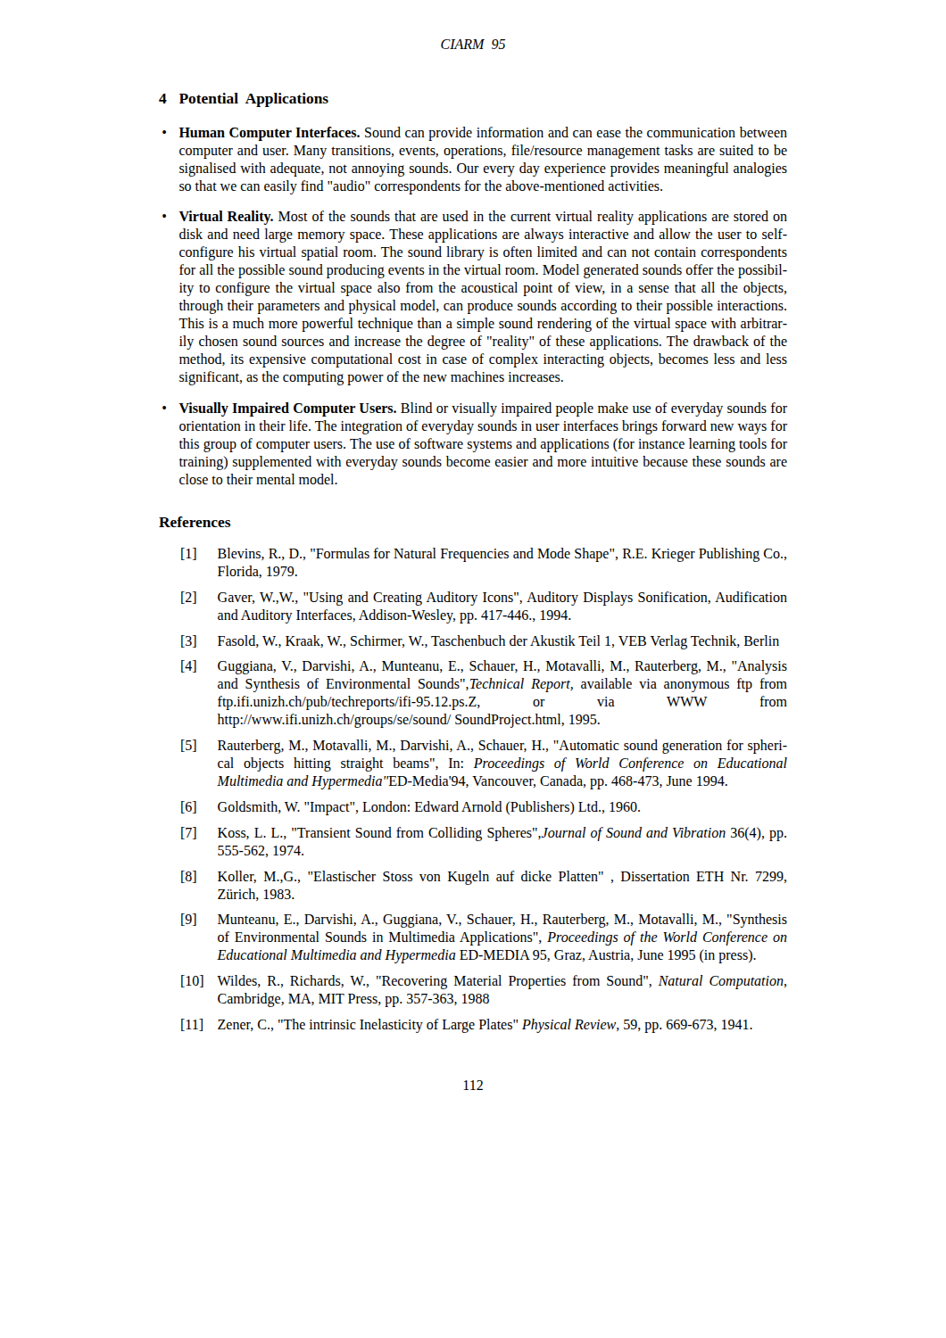CIARM 95
4 Potential Applications
Human Computer Interfaces. Sound can provide information and can ease the communication between computer and user. Many transitions, events, operations, file/resource management tasks are suited to be signalised with adequate, not annoying sounds. Our every day experience provides meaningful analogies so that we can easily find "audio" correspondents for the above-mentioned activities.
Virtual Reality. Most of the sounds that are used in the current virtual reality applications are stored on disk and need large memory space. These applications are always interactive and allow the user to self-configure his virtual spatial room. The sound library is often limited and can not contain correspondents for all the possible sound producing events in the virtual room. Model generated sounds offer the possibility to configure the virtual space also from the acoustical point of view, in a sense that all the objects, through their parameters and physical model, can produce sounds according to their possible interactions. This is a much more powerful technique than a simple sound rendering of the virtual space with arbitrarily chosen sound sources and increase the degree of "reality" of these applications. The drawback of the method, its expensive computational cost in case of complex interacting objects, becomes less and less significant, as the computing power of the new machines increases.
Visually Impaired Computer Users. Blind or visually impaired people make use of everyday sounds for orientation in their life. The integration of everyday sounds in user interfaces brings forward new ways for this group of computer users. The use of software systems and applications (for instance learning tools for training) supplemented with everyday sounds become easier and more intuitive because these sounds are close to their mental model.
References
Blevins, R., D., "Formulas for Natural Frequencies and Mode Shape", R.E. Krieger Publishing Co., Florida, 1979.
Gaver, W.,W., "Using and Creating Auditory Icons", Auditory Displays Sonification, Audification and Auditory Interfaces, Addison-Wesley, pp. 417-446., 1994.
Fasold, W., Kraak, W., Schirmer, W., Taschenbuch der Akustik Teil 1, VEB Verlag Technik, Berlin
Guggiana, V., Darvishi, A., Munteanu, E., Schauer, H., Motavalli, M., Rauterberg, M., "Analysis and Synthesis of Environmental Sounds",Technical Report, available via anonymous ftp from ftp.ifi.unizh.ch/pub/techreports/ifi-95.12.ps.Z, or via WWW from http://www.ifi.unizh.ch/groups/se/sound/ SoundProject.html, 1995.
Rauterberg, M., Motavalli, M., Darvishi, A., Schauer, H., "Automatic sound generation for spherical objects hitting straight beams", In: Proceedings of World Conference on Educational Multimedia and Hypermedia"ED-Media'94, Vancouver, Canada, pp. 468-473, June 1994.
Goldsmith, W. "Impact", London: Edward Arnold (Publishers) Ltd., 1960.
Koss, L. L., "Transient Sound from Colliding Spheres",Journal of Sound and Vibration 36(4), pp. 555-562, 1974.
Koller, M.,G., "Elastischer Stoss von Kugeln auf dicke Platten" , Dissertation ETH Nr. 7299, Zürich, 1983.
Munteanu, E., Darvishi, A., Guggiana, V., Schauer, H., Rauterberg, M., Motavalli, M., "Synthesis of Environmental Sounds in Multimedia Applications", Proceedings of the World Conference on Educational Multimedia and Hypermedia ED-MEDIA 95, Graz, Austria, June 1995 (in press).
Wildes, R., Richards, W., "Recovering Material Properties from Sound", Natural Computation, Cambridge, MA, MIT Press, pp. 357-363, 1988
Zener, C., "The intrinsic Inelasticity of Large Plates" Physical Review, 59, pp. 669-673, 1941.
112